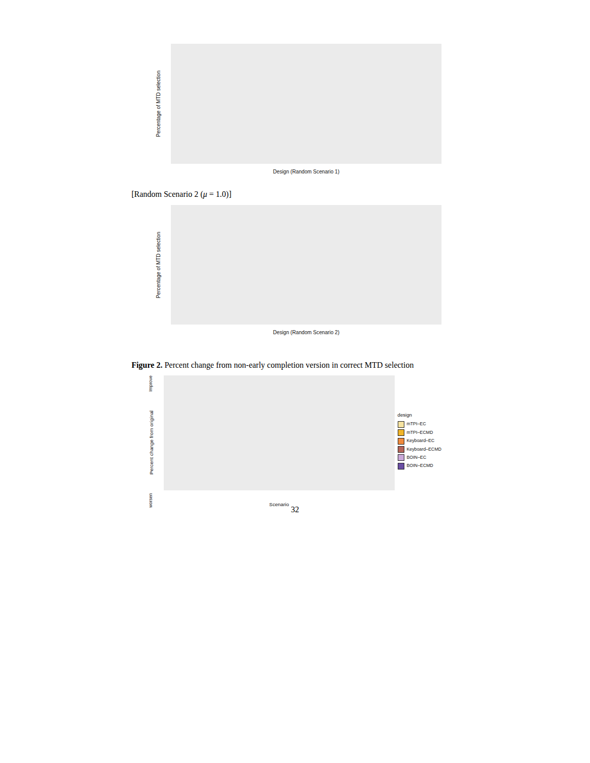============================================================ CHART 1 : Random Scenario 1 ============================================================
Percentage of MTD selection
Design (Random Scenario 1)
[Random Scenario 2 (μ = 1.0)]
============================================================ CHART 2 : Random Scenario 2 ============================================================
Percentage of MTD selection
Design (Random Scenario 2)
Figure 2. Percent change from non-early completion version in correct MTD selection
============================================================ FIGURE 2 : grouped bar chart ============================================================
worsen Percent change from original Improve
Scenario
design
mTPI–EC
mTPI–ECMD
Keyboard–EC
Keyboard–ECMD
BOIN–EC
BOIN–ECMD
32